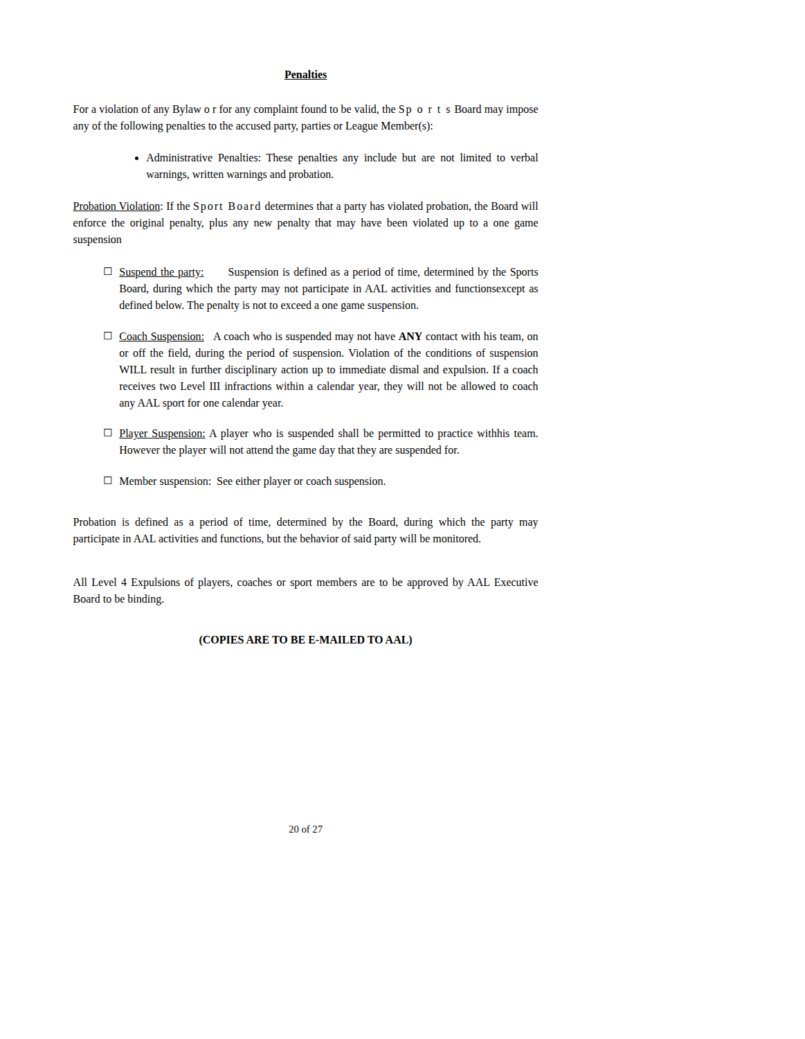Penalties
For a violation of any Bylaw o r for any complaint found to be valid, the Sp o r t s Board may impose any of the following penalties to the accused party, parties or League Member(s):
Administrative Penalties: These penalties any include but are not limited to verbal warnings, written warnings and probation.
Probation Violation: If the Sport Board determines that a party has violated probation, the Board will enforce the original penalty, plus any new penalty that may have been violated up to a one game suspension
☐
Suspend the party: Suspension is defined as a period of time, determined by the Sports Board, during which the party may not participate in AAL activities and functionsexcept as defined below. The penalty is not to exceed a one game suspension.
☐
Coach Suspension: A coach who is suspended may not have ANY contact with his team, on or off the field, during the period of suspension. Violation of the conditions of suspension WILL result in further disciplinary action up to immediate dismal and expulsion. If a coach receives two Level III infractions within a calendar year, they will not be allowed to coach any AAL sport for one calendar year.
☐
Player Suspension: A player who is suspended shall be permitted to practice withhis team. However the player will not attend the game day that they are suspended for.
☐
Member suspension: See either player or coach suspension.
Probation is defined as a period of time, determined by the Board, during which the party may participate in AAL activities and functions, but the behavior of said party will be monitored.
All Level 4 Expulsions of players, coaches or sport members are to be approved by AAL Executive Board to be binding.
(COPIES ARE TO BE E-MAILED TO AAL)
20 of 27